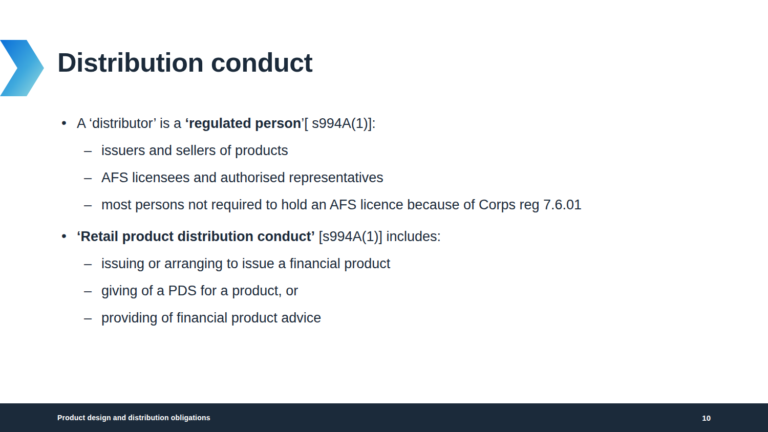Distribution conduct
A ‘distributor’ is a ‘regulated person’[ s994A(1)]:
issuers and sellers of products
AFS licensees and authorised representatives
most persons not required to hold an AFS licence because of Corps reg 7.6.01
‘Retail product distribution conduct’ [s994A(1)] includes:
issuing or arranging to issue a financial product
giving of a PDS for a product, or
providing of financial product advice
Product design and distribution obligations
10